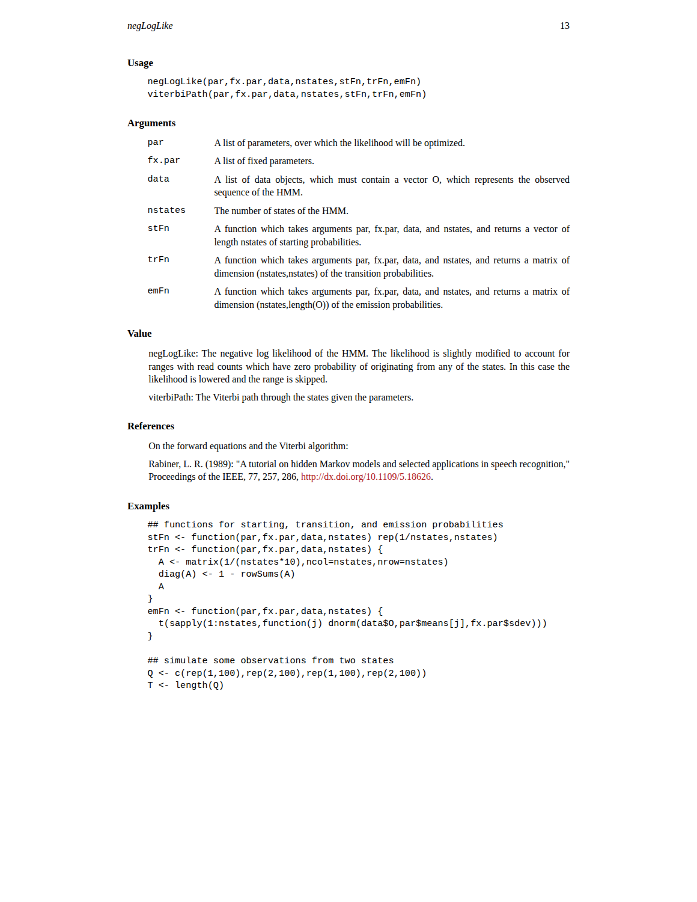negLogLike 13
Usage
negLogLike(par,fx.par,data,nstates,stFn,trFn,emFn)
viterbiPath(par,fx.par,data,nstates,stFn,trFn,emFn)
Arguments
par
A list of parameters, over which the likelihood will be optimized.
fx.par
A list of fixed parameters.
data
A list of data objects, which must contain a vector O, which represents the observed sequence of the HMM.
nstates
The number of states of the HMM.
stFn
A function which takes arguments par, fx.par, data, and nstates, and returns a vector of length nstates of starting probabilities.
trFn
A function which takes arguments par, fx.par, data, and nstates, and returns a matrix of dimension (nstates,nstates) of the transition probabilities.
emFn
A function which takes arguments par, fx.par, data, and nstates, and returns a matrix of dimension (nstates,length(O)) of the emission probabilities.
Value
negLogLike: The negative log likelihood of the HMM. The likelihood is slightly modified to account for ranges with read counts which have zero probability of originating from any of the states. In this case the likelihood is lowered and the range is skipped.
viterbiPath: The Viterbi path through the states given the parameters.
References
On the forward equations and the Viterbi algorithm:
Rabiner, L. R. (1989): "A tutorial on hidden Markov models and selected applications in speech recognition," Proceedings of the IEEE, 77, 257, 286, http://dx.doi.org/10.1109/5.18626.
Examples
## functions for starting, transition, and emission probabilities
stFn <- function(par,fx.par,data,nstates) rep(1/nstates,nstates)
trFn <- function(par,fx.par,data,nstates) {
  A <- matrix(1/(nstates*10),ncol=nstates,nrow=nstates)
  diag(A) <- 1 - rowSums(A)
  A
}
emFn <- function(par,fx.par,data,nstates) {
  t(sapply(1:nstates,function(j) dnorm(data$O,par$means[j],fx.par$sdev)))
}

## simulate some observations from two states
Q <- c(rep(1,100),rep(2,100),rep(1,100),rep(2,100))
T <- length(Q)